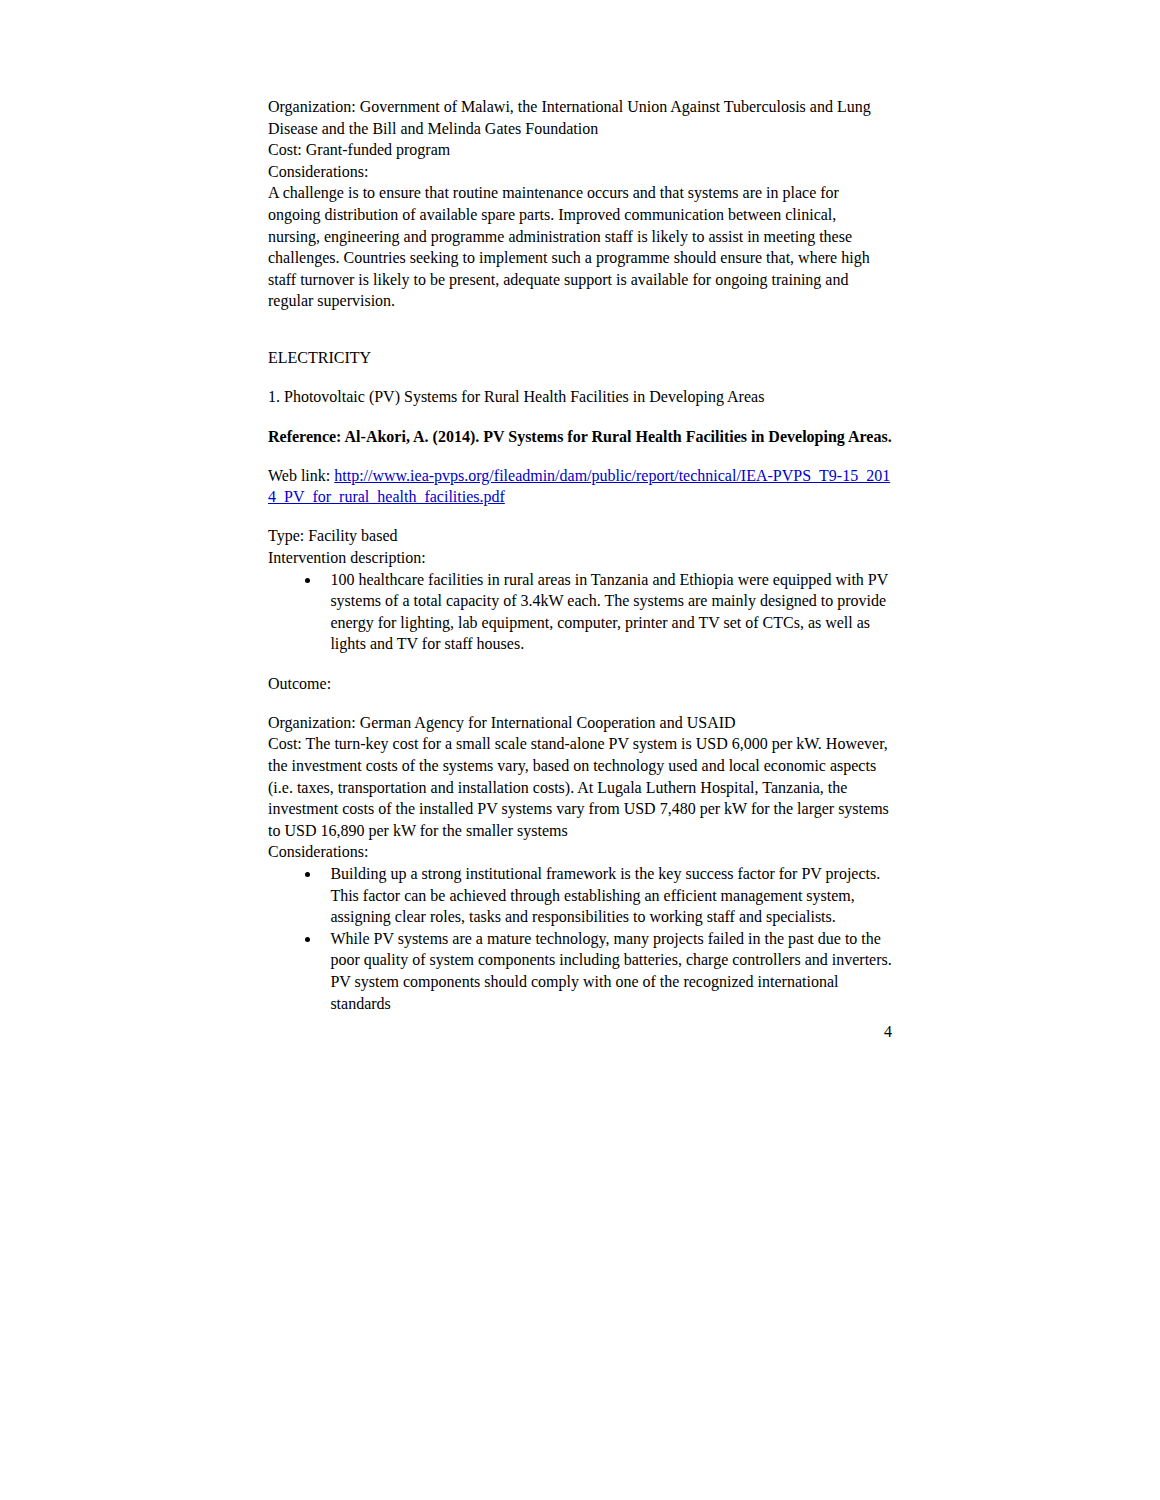Organization: Government of Malawi, the International Union Against Tuberculosis and Lung Disease and the Bill and Melinda Gates Foundation
Cost: Grant-funded program
Considerations:
A challenge is to ensure that routine maintenance occurs and that systems are in place for ongoing distribution of available spare parts. Improved communication between clinical, nursing, engineering and programme administration staff is likely to assist in meeting these challenges. Countries seeking to implement such a programme should ensure that, where high staff turnover is likely to be present, adequate support is available for ongoing training and regular supervision.
ELECTRICITY
1. Photovoltaic (PV) Systems for Rural Health Facilities in Developing Areas
Reference: Al-Akori, A. (2014). PV Systems for Rural Health Facilities in Developing Areas.
Web link: http://www.iea-pvps.org/fileadmin/dam/public/report/technical/IEA-PVPS_T9-15_2014_PV_for_rural_health_facilities.pdf
Type: Facility based
Intervention description:
100 healthcare facilities in rural areas in Tanzania and Ethiopia were equipped with PV systems of a total capacity of 3.4kW each. The systems are mainly designed to provide energy for lighting, lab equipment, computer, printer and TV set of CTCs, as well as lights and TV for staff houses.
Outcome:
Organization: German Agency for International Cooperation and USAID
Cost: The turn-key cost for a small scale stand-alone PV system is USD 6,000 per kW. However, the investment costs of the systems vary, based on technology used and local economic aspects (i.e. taxes, transportation and installation costs). At Lugala Luthern Hospital, Tanzania, the investment costs of the installed PV systems vary from USD 7,480 per kW for the larger systems to USD 16,890 per kW for the smaller systems
Considerations:
Building up a strong institutional framework is the key success factor for PV projects. This factor can be achieved through establishing an efficient management system, assigning clear roles, tasks and responsibilities to working staff and specialists.
While PV systems are a mature technology, many projects failed in the past due to the poor quality of system components including batteries, charge controllers and inverters. PV system components should comply with one of the recognized international standards
4